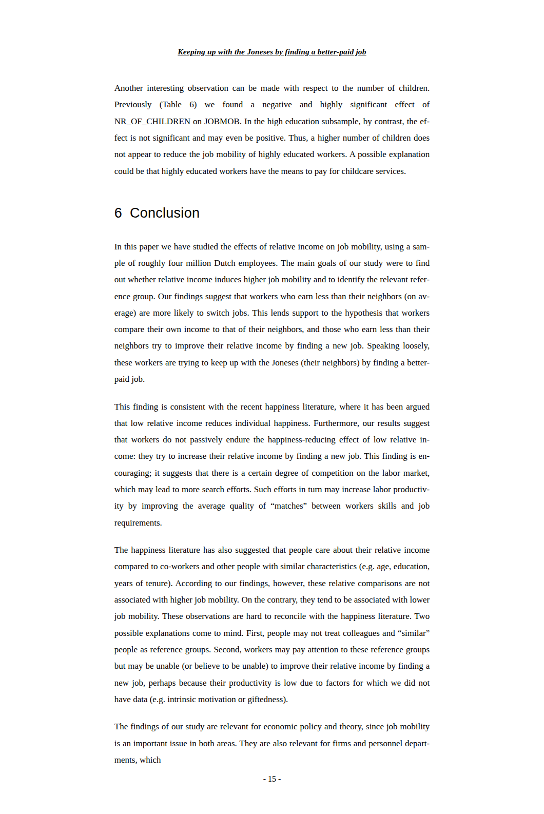Keeping up with the Joneses by finding a better-paid job
Another interesting observation can be made with respect to the number of children. Previously (Table 6) we found a negative and highly significant effect of NR_OF_CHILDREN on JOBMOB. In the high education subsample, by contrast, the effect is not significant and may even be positive. Thus, a higher number of children does not appear to reduce the job mobility of highly educated workers. A possible explanation could be that highly educated workers have the means to pay for childcare services.
6 Conclusion
In this paper we have studied the effects of relative income on job mobility, using a sample of roughly four million Dutch employees. The main goals of our study were to find out whether relative income induces higher job mobility and to identify the relevant reference group. Our findings suggest that workers who earn less than their neighbors (on average) are more likely to switch jobs. This lends support to the hypothesis that workers compare their own income to that of their neighbors, and those who earn less than their neighbors try to improve their relative income by finding a new job. Speaking loosely, these workers are trying to keep up with the Joneses (their neighbors) by finding a better-paid job.
This finding is consistent with the recent happiness literature, where it has been argued that low relative income reduces individual happiness. Furthermore, our results suggest that workers do not passively endure the happiness-reducing effect of low relative income: they try to increase their relative income by finding a new job. This finding is encouraging; it suggests that there is a certain degree of competition on the labor market, which may lead to more search efforts. Such efforts in turn may increase labor productivity by improving the average quality of “matches” between workers skills and job requirements.
The happiness literature has also suggested that people care about their relative income compared to co-workers and other people with similar characteristics (e.g. age, education, years of tenure). According to our findings, however, these relative comparisons are not associated with higher job mobility. On the contrary, they tend to be associated with lower job mobility. These observations are hard to reconcile with the happiness literature. Two possible explanations come to mind. First, people may not treat colleagues and “similar” people as reference groups. Second, workers may pay attention to these reference groups but may be unable (or believe to be unable) to improve their relative income by finding a new job, perhaps because their productivity is low due to factors for which we did not have data (e.g. intrinsic motivation or giftedness).
The findings of our study are relevant for economic policy and theory, since job mobility is an important issue in both areas. They are also relevant for firms and personnel departments, which
- 15 -